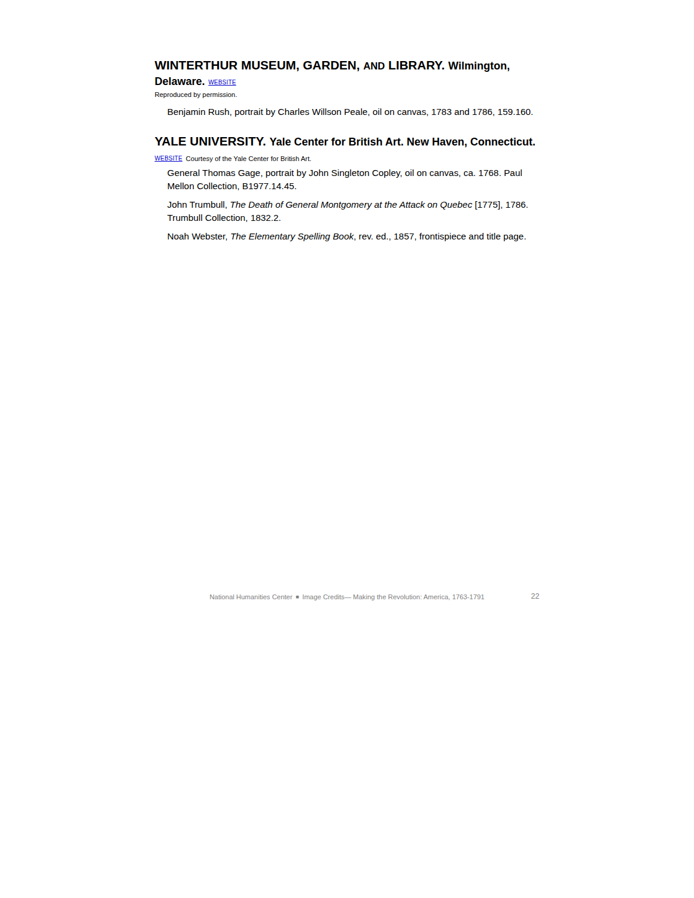WINTERTHUR MUSEUM, GARDEN, AND LIBRARY. Wilmington, Delaware. WEBSITE
Reproduced by permission.
Benjamin Rush, portrait by Charles Willson Peale, oil on canvas, 1783 and 1786, 159.160.
YALE UNIVERSITY. Yale Center for British Art. New Haven, Connecticut. WEBSITE Courtesy of the Yale Center for British Art.
General Thomas Gage, portrait by John Singleton Copley, oil on canvas, ca. 1768. Paul Mellon Collection, B1977.14.45.
John Trumbull, The Death of General Montgomery at the Attack on Quebec [1775], 1786. Trumbull Collection, 1832.2.
Noah Webster, The Elementary Spelling Book, rev. ed., 1857, frontispiece and title page.
National Humanities Center ■ Image Credits— Making the Revolution: America, 1763-1791 22